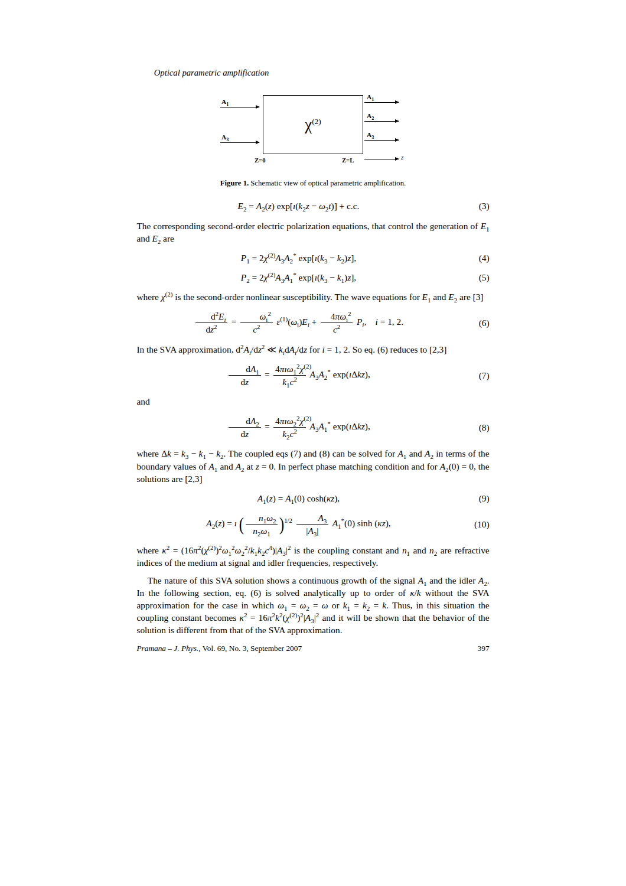Optical parametric amplification
χ(2)
A1
A3
A1
A2
A3
z
Z=0
Z=L
Figure 1. Schematic view of optical parametric amplification.
E2 = A2(z) exp[ı(k2z − ω2t)] + c.c.
(3)
The corresponding second-order electric polarization equations, that control the generation of E1 and E2 are
P1 = 2χ(2)A3A2* exp[ı(k3 − k2)z],
(4)
P2 = 2χ(2)A3A1* exp[ı(k3 − k1)z],
(5)
where χ(2) is the second-order nonlinear susceptibility. The wave equations for E1 and E2 are [3]
d2Ei dz2 = ωi2 c2 ε(1)(ωi)Ei + 4πωi2 c2 Pi, i = 1, 2.
(6)
In the SVA approximation, d2Ai/dz2 ≪ kidAi/dz for i = 1, 2. So eq. (6) reduces to [2,3]
dA1 dz = 4πıω12χ(2) k1c2 A3A2* exp(ı Δkz),
(7)
and
dA2 dz = 4πıω22χ(2) k2c2 A3A1* exp(ı Δkz),
(8)
where Δk = k3 − k1 − k2. The coupled eqs (7) and (8) can be solved for A1 and A2 in terms of the boundary values of A1 and A2 at z = 0. In perfect phase matching condition and for A2(0) = 0, the solutions are [2,3]
A1(z) = A1(0) cosh(κz),
(9)
A2(z) = ı (n1ω2 n2ω1) 1/2 A3|A3| A1*(0) sinh (κz),
(10)
where κ2 = (16π2(χ(2))2ω12ω22/k1k2c4)|A3|2 is the coupling constant and n1 and n2 are refractive indices of the medium at signal and idler frequencies, respectively.
The nature of this SVA solution shows a continuous growth of the signal A1 and the idler A2. In the following section, eq. (6) is solved analytically up to order of κ/k without the SVA approximation for the case in which ω1 = ω2 = ω or k1 = k2 = k. Thus, in this situation the coupling constant becomes κ2 = 16π2k2(χ(2))2|A3|2 and it will be shown that the behavior of the solution is different from that of the SVA approximation.
Pramana – J. Phys., Vol. 69, No. 3, September 2007
397